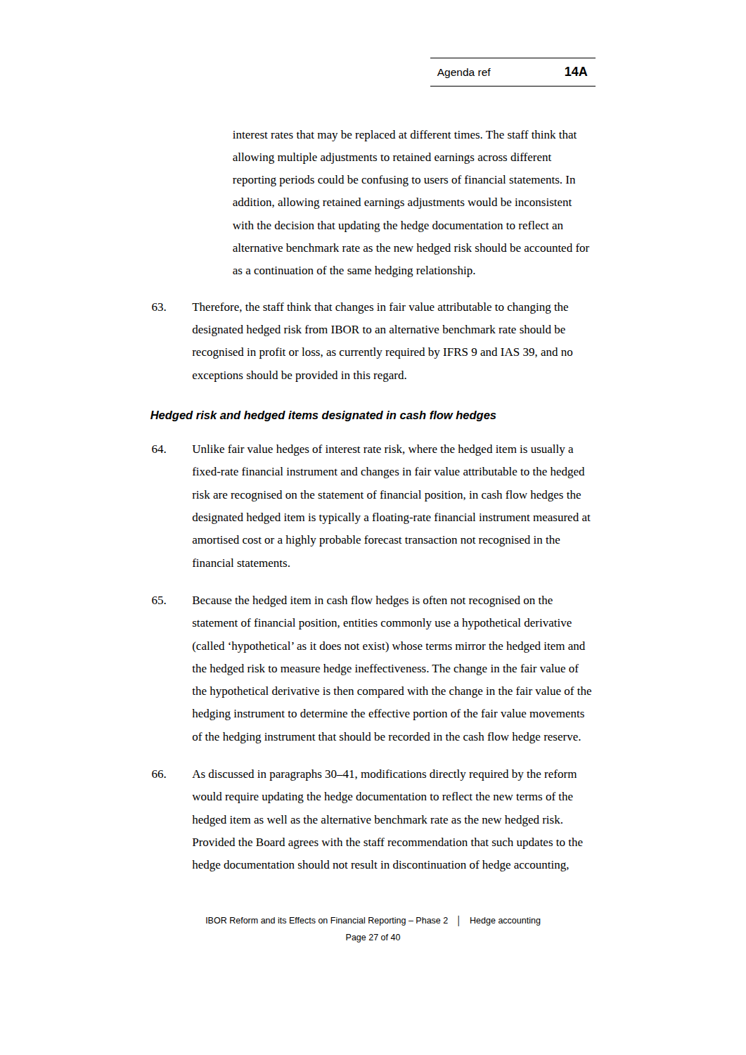Agenda ref 14A
interest rates that may be replaced at different times. The staff think that allowing multiple adjustments to retained earnings across different reporting periods could be confusing to users of financial statements. In addition, allowing retained earnings adjustments would be inconsistent with the decision that updating the hedge documentation to reflect an alternative benchmark rate as the new hedged risk should be accounted for as a continuation of the same hedging relationship.
63.
Therefore, the staff think that changes in fair value attributable to changing the designated hedged risk from IBOR to an alternative benchmark rate should be recognised in profit or loss, as currently required by IFRS 9 and IAS 39, and no exceptions should be provided in this regard.
Hedged risk and hedged items designated in cash flow hedges
64.
Unlike fair value hedges of interest rate risk, where the hedged item is usually a fixed-rate financial instrument and changes in fair value attributable to the hedged risk are recognised on the statement of financial position, in cash flow hedges the designated hedged item is typically a floating-rate financial instrument measured at amortised cost or a highly probable forecast transaction not recognised in the financial statements.
65.
Because the hedged item in cash flow hedges is often not recognised on the statement of financial position, entities commonly use a hypothetical derivative (called ‘hypothetical’ as it does not exist) whose terms mirror the hedged item and the hedged risk to measure hedge ineffectiveness. The change in the fair value of the hypothetical derivative is then compared with the change in the fair value of the hedging instrument to determine the effective portion of the fair value movements of the hedging instrument that should be recorded in the cash flow hedge reserve.
66.
As discussed in paragraphs 30–41, modifications directly required by the reform would require updating the hedge documentation to reflect the new terms of the hedged item as well as the alternative benchmark rate as the new hedged risk. Provided the Board agrees with the staff recommendation that such updates to the hedge documentation should not result in discontinuation of hedge accounting,
IBOR Reform and its Effects on Financial Reporting – Phase 2│Hedge accounting
Page 27 of 40